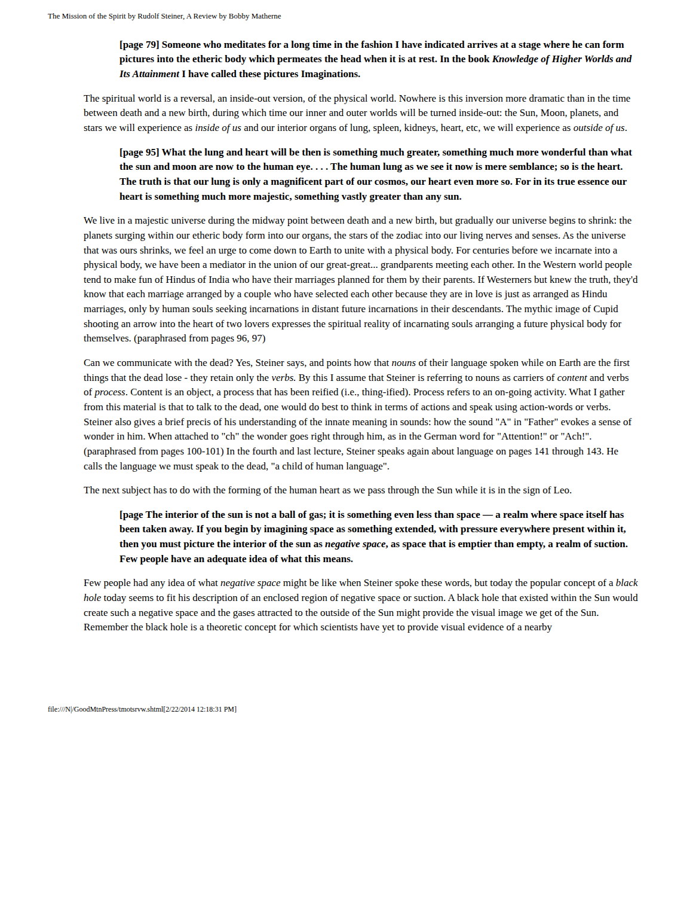The Mission of the Spirit by Rudolf Steiner, A Review by Bobby Matherne
[page 79] Someone who meditates for a long time in the fashion I have indicated arrives at a stage where he can form pictures into the etheric body which permeates the head when it is at rest. In the book Knowledge of Higher Worlds and Its Attainment I have called these pictures Imaginations.
The spiritual world is a reversal, an inside-out version, of the physical world. Nowhere is this inversion more dramatic than in the time between death and a new birth, during which time our inner and outer worlds will be turned inside-out: the Sun, Moon, planets, and stars we will experience as inside of us and our interior organs of lung, spleen, kidneys, heart, etc, we will experience as outside of us.
[page 95] What the lung and heart will be then is something much greater, something much more wonderful than what the sun and moon are now to the human eye. . . . The human lung as we see it now is mere semblance; so is the heart. The truth is that our lung is only a magnificent part of our cosmos, our heart even more so. For in its true essence our heart is something much more majestic, something vastly greater than any sun.
We live in a majestic universe during the midway point between death and a new birth, but gradually our universe begins to shrink: the planets surging within our etheric body form into our organs, the stars of the zodiac into our living nerves and senses. As the universe that was ours shrinks, we feel an urge to come down to Earth to unite with a physical body. For centuries before we incarnate into a physical body, we have been a mediator in the union of our great-great... grandparents meeting each other. In the Western world people tend to make fun of Hindus of India who have their marriages planned for them by their parents. If Westerners but knew the truth, they'd know that each marriage arranged by a couple who have selected each other because they are in love is just as arranged as Hindu marriages, only by human souls seeking incarnations in distant future incarnations in their descendants. The mythic image of Cupid shooting an arrow into the heart of two lovers expresses the spiritual reality of incarnating souls arranging a future physical body for themselves. (paraphrased from pages 96, 97)
Can we communicate with the dead? Yes, Steiner says, and points how that nouns of their language spoken while on Earth are the first things that the dead lose - they retain only the verbs. By this I assume that Steiner is referring to nouns as carriers of content and verbs of process. Content is an object, a process that has been reified (i.e., thing-ified). Process refers to an on-going activity. What I gather from this material is that to talk to the dead, one would do best to think in terms of actions and speak using action-words or verbs. Steiner also gives a brief precis of his understanding of the innate meaning in sounds: how the sound "A" in "Father" evokes a sense of wonder in him. When attached to "ch" the wonder goes right through him, as in the German word for "Attention!" or "Ach!". (paraphrased from pages 100-101) In the fourth and last lecture, Steiner speaks again about language on pages 141 through 143. He calls the language we must speak to the dead, "a child of human language".
The next subject has to do with the forming of the human heart as we pass through the Sun while it is in the sign of Leo.
[page The interior of the sun is not a ball of gas; it is something even less than space — a realm where space itself has been taken away. If you begin by imagining space as something extended, with pressure everywhere present within it, then you must picture the interior of the sun as negative space, as space that is emptier than empty, a realm of suction. Few people have an adequate idea of what this means.
Few people had any idea of what negative space might be like when Steiner spoke these words, but today the popular concept of a black hole today seems to fit his description of an enclosed region of negative space or suction. A black hole that existed within the Sun would create such a negative space and the gases attracted to the outside of the Sun might provide the visual image we get of the Sun. Remember the black hole is a theoretic concept for which scientists have yet to provide visual evidence of a nearby
file:///N|/GoodMtnPress/tmotsrvw.shtml[2/22/2014 12:18:31 PM]